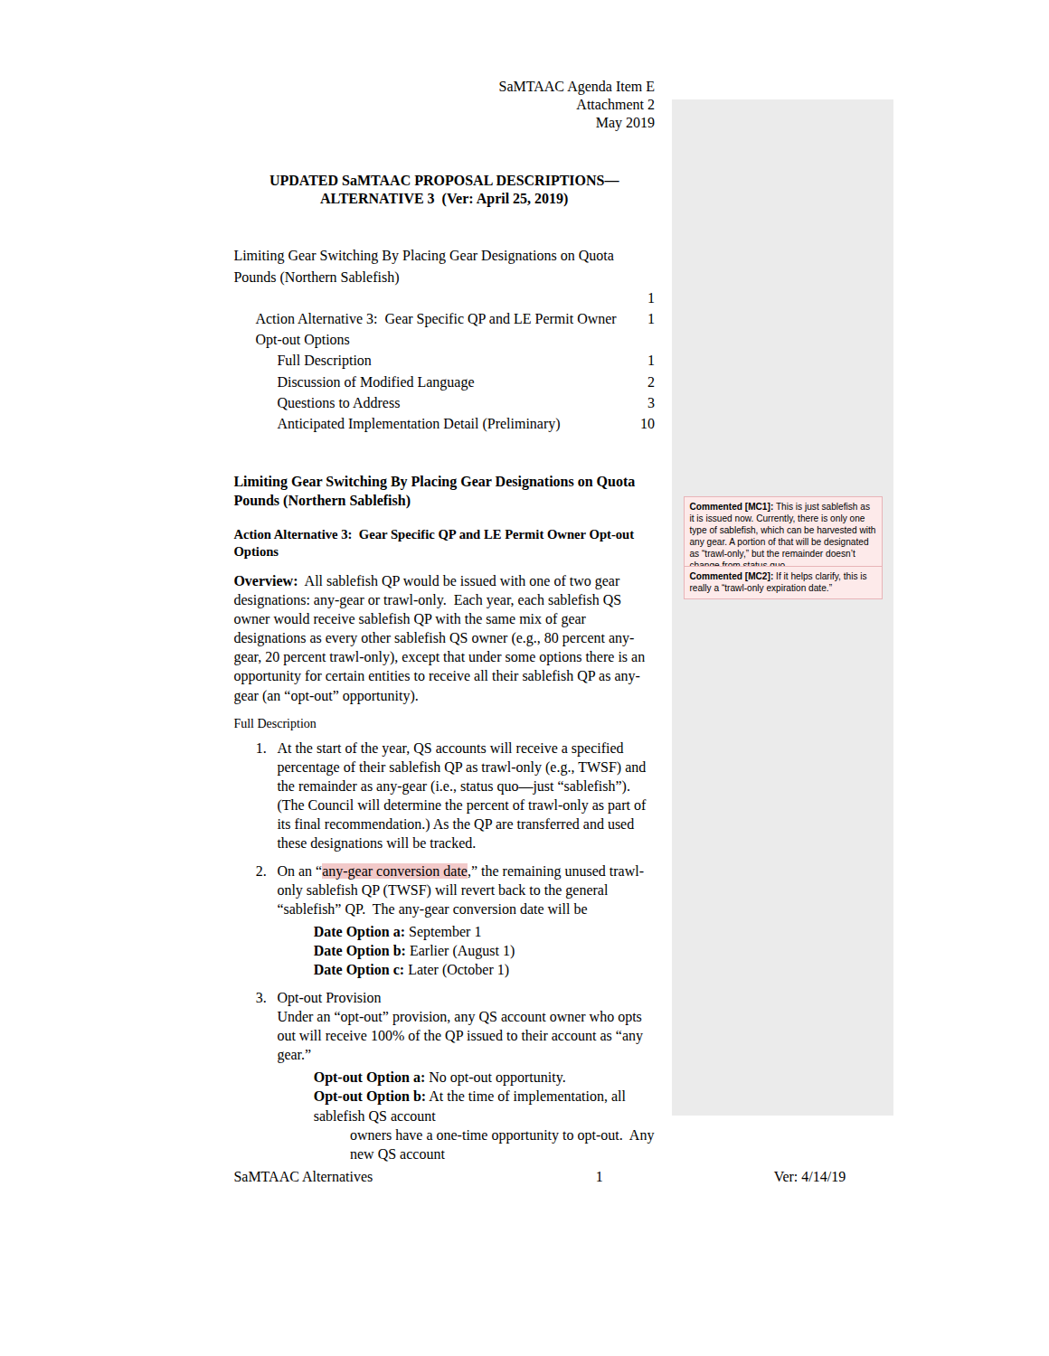SaMTAAC Agenda Item E
Attachment 2
May 2019
UPDATED SaMTAAC PROPOSAL DESCRIPTIONS—
ALTERNATIVE 3 (Ver: April 25, 2019)
Limiting Gear Switching By Placing Gear Designations on Quota Pounds (Northern Sablefish)
1
Action Alternative 3: Gear Specific QP and LE Permit Owner Opt-out Options 1
Full Description 1
Discussion of Modified Language 2
Questions to Address 3
Anticipated Implementation Detail (Preliminary) 10
Limiting Gear Switching By Placing Gear Designations on Quota Pounds (Northern Sablefish)
Action Alternative 3: Gear Specific QP and LE Permit Owner Opt-out Options
Overview: All sablefish QP would be issued with one of two gear designations: any-gear or trawl-only. Each year, each sablefish QS owner would receive sablefish QP with the same mix of gear designations as every other sablefish QS owner (e.g., 80 percent any-gear, 20 percent trawl-only), except that under some options there is an opportunity for certain entities to receive all their sablefish QP as any-gear (an “opt-out” opportunity).
Full Description
At the start of the year, QS accounts will receive a specified percentage of their sablefish QP as trawl-only (e.g., TWSF) and the remainder as any-gear (i.e., status quo—just “sablefish”). (The Council will determine the percent of trawl-only as part of its final recommendation.) As the QP are transferred and used these designations will be tracked.
On an “any-gear conversion date,” the remaining unused trawl-only sablefish QP (TWSF) will revert back to the general “sablefish” QP. The any-gear conversion date will be
Date Option a: September 1
Date Option b: Earlier (August 1)
Date Option c: Later (October 1)
Opt-out Provision
Under an “opt-out” provision, any QS account owner who opts out will receive 100% of the QP issued to their account as “any gear.”
Opt-out Option a: No opt-out opportunity.
Opt-out Option b: At the time of implementation, all sablefish QS account
owners have a one-time opportunity to opt-out. Any new QS account
Commented [MC1]: This is just sablefish as it is issued now. Currently, there is only one type of sablefish, which can be harvested with any gear. A portion of that will be designated as “trawl-only,” but the remainder doesn’t change from status quo.
Commented [MC2]: If it helps clarify, this is really a “trawl-only expiration date.”
SaMTAAC Alternatives 1 Ver: 4/14/19